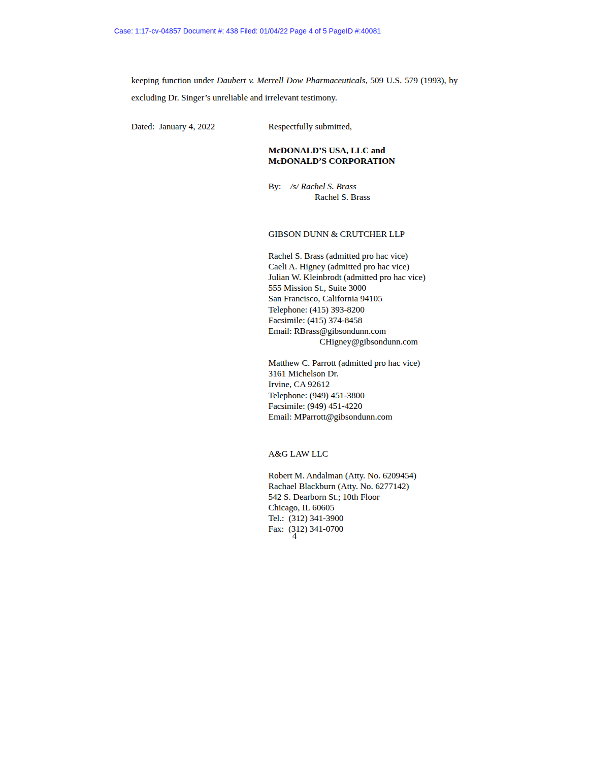Case: 1:17-cv-04857 Document #: 438 Filed: 01/04/22 Page 4 of 5 PageID #:40081
keeping function under Daubert v. Merrell Dow Pharmaceuticals, 509 U.S. 579 (1993), by excluding Dr. Singer’s unreliable and irrelevant testimony.
| Dated: January 4, 2022 | Respectfully submitted, McDONALD’S USA, LLC and McDONALD’S CORPORATION By: /s/ Rachel S. Brass Rachel S. Brass GIBSON DUNN & CRUTCHER LLP Rachel S. Brass (admitted pro hac vice) Caeli A. Higney (admitted pro hac vice) Julian W. Kleinbrodt (admitted pro hac vice) 555 Mission St., Suite 3000 San Francisco, California 94105 Telephone: (415) 393-8200 Facsimile: (415) 374-8458 Email: RBrass@gibsondunn.com CHigney@gibsondunn.com Matthew C. Parrott (admitted pro hac vice) 3161 Michelson Dr. Irvine, CA 92612 Telephone: (949) 451-3800 Facsimile: (949) 451-4220 Email: MParrott@gibsondunn.com A&G LAW LLC Robert M. Andalman (Atty. No. 6209454) Rachael Blackburn (Atty. No. 6277142) 542 S. Dearborn St.; 10th Floor Chicago, IL 60605 Tel.: (312) 341-3900 Fax: (312) 341-0700 |
4